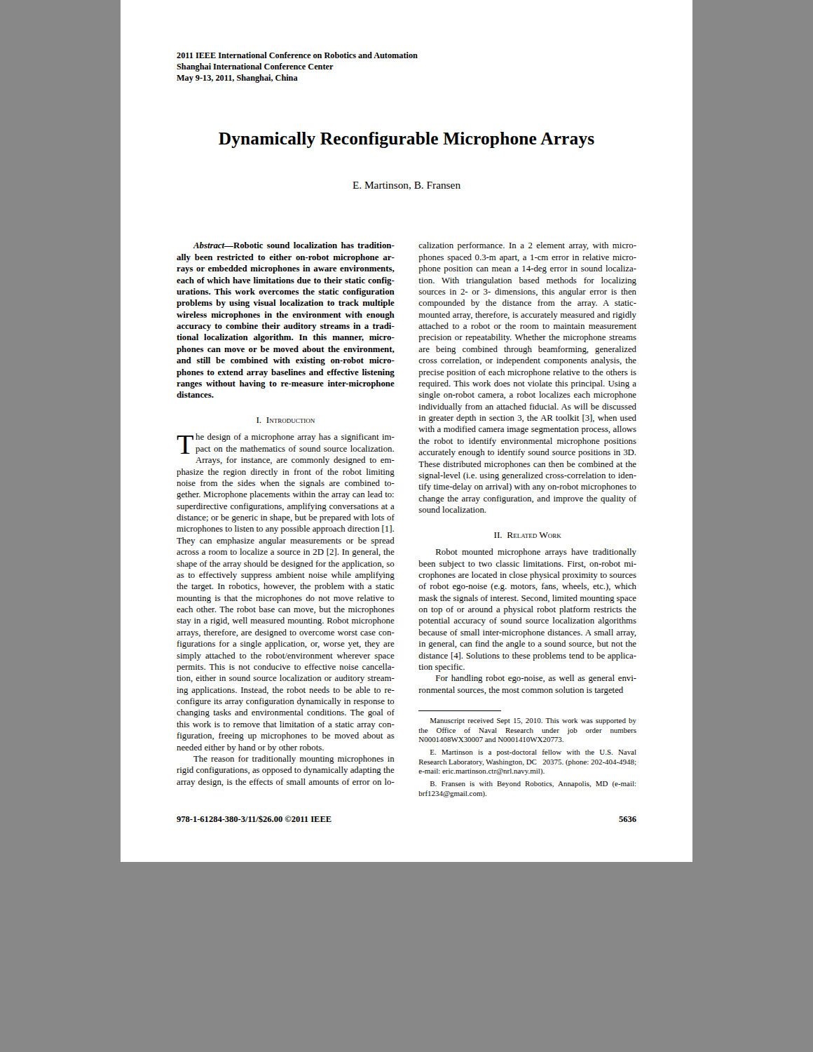2011 IEEE International Conference on Robotics and Automation
Shanghai International Conference Center
May 9-13, 2011, Shanghai, China
Dynamically Reconfigurable Microphone Arrays
E. Martinson, B. Fransen
Abstract—Robotic sound localization has traditionally been restricted to either on-robot microphone arrays or embedded microphones in aware environments, each of which have limitations due to their static configurations. This work overcomes the static configuration problems by using visual localization to track multiple wireless microphones in the environment with enough accuracy to combine their auditory streams in a traditional localization algorithm. In this manner, microphones can move or be moved about the environment, and still be combined with existing on-robot microphones to extend array baselines and effective listening ranges without having to re-measure inter-microphone distances.
I. Introduction
The design of a microphone array has a significant impact on the mathematics of sound source localization. Arrays, for instance, are commonly designed to emphasize the region directly in front of the robot limiting noise from the sides when the signals are combined together. Microphone placements within the array can lead to: superdirective configurations, amplifying conversations at a distance; or be generic in shape, but be prepared with lots of microphones to listen to any possible approach direction [1]. They can emphasize angular measurements or be spread across a room to localize a source in 2D [2]. In general, the shape of the array should be designed for the application, so as to effectively suppress ambient noise while amplifying the target. In robotics, however, the problem with a static mounting is that the microphones do not move relative to each other. The robot base can move, but the microphones stay in a rigid, well measured mounting. Robot microphone arrays, therefore, are designed to overcome worst case configurations for a single application, or, worse yet, they are simply attached to the robot/environment wherever space permits. This is not conducive to effective noise cancellation, either in sound source localization or auditory streaming applications. Instead, the robot needs to be able to reconfigure its array configuration dynamically in response to changing tasks and environmental conditions. The goal of this work is to remove that limitation of a static array configuration, freeing up microphones to be moved about as needed either by hand or by other robots.
The reason for traditionally mounting microphones in rigid configurations, as opposed to dynamically adapting the array design, is the effects of small amounts of error on localization performance. In a 2 element array, with microphones spaced 0.3-m apart, a 1-cm error in relative microphone position can mean a 14-deg error in sound localization. With triangulation based methods for localizing sources in 2- or 3- dimensions, this angular error is then compounded by the distance from the array. A static-mounted array, therefore, is accurately measured and rigidly attached to a robot or the room to maintain measurement precision or repeatability. Whether the microphone streams are being combined through beamforming, generalized cross correlation, or independent components analysis, the precise position of each microphone relative to the others is required. This work does not violate this principal. Using a single on-robot camera, a robot localizes each microphone individually from an attached fiducial. As will be discussed in greater depth in section 3, the AR toolkit [3], when used with a modified camera image segmentation process, allows the robot to identify environmental microphone positions accurately enough to identify sound source positions in 3D. These distributed microphones can then be combined at the signal-level (i.e. using generalized cross-correlation to identify time-delay on arrival) with any on-robot microphones to change the array configuration, and improve the quality of sound localization.
II. Related Work
Robot mounted microphone arrays have traditionally been subject to two classic limitations. First, on-robot microphones are located in close physical proximity to sources of robot ego-noise (e.g. motors, fans, wheels, etc.), which mask the signals of interest. Second, limited mounting space on top of or around a physical robot platform restricts the potential accuracy of sound source localization algorithms because of small inter-microphone distances. A small array, in general, can find the angle to a sound source, but not the distance [4]. Solutions to these problems tend to be application specific.
For handling robot ego-noise, as well as general environmental sources, the most common solution is targeted
Manuscript received Sept 15, 2010. This work was supported by the Office of Naval Research under job order numbers N0001408WX30007 and N0001410WX20773.
E. Martinson is a post-doctoral fellow with the U.S. Naval Research Laboratory, Washington, DC 20375. (phone: 202-404-4948; e-mail: eric.martinson.ctr@nrl.navy.mil).
B. Fransen is with Beyond Robotics, Annapolis, MD (e-mail: brf1234@gmail.com).
978-1-61284-380-3/11/$26.00 ©2011 IEEE 5636